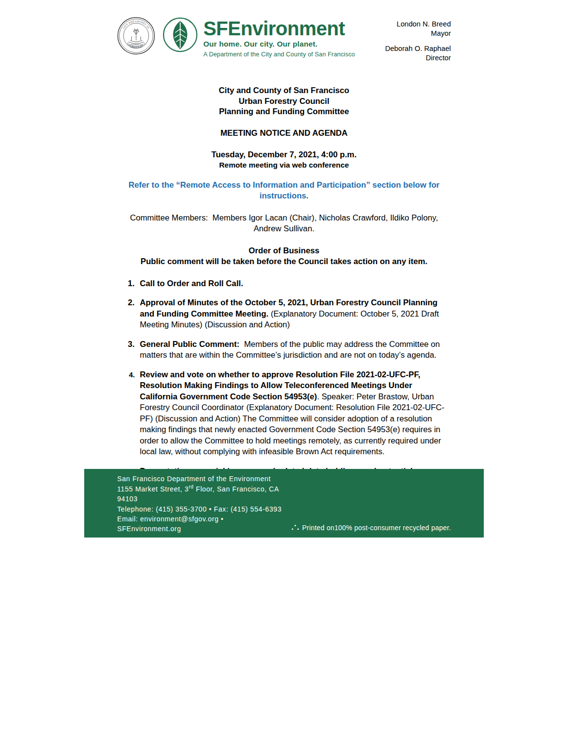CITY AND COUNTY OF SAN FRANCISCO GOLD IN PEACE IRON IN WAR
SFEnvironment
Our home. Our city. Our planet.
A Department of the City and County of San Francisco
London N. Breed
Mayor
Deborah O. Raphael
Director
City and County of San Francisco
Urban Forestry Council
Planning and Funding Committee
MEETING NOTICE AND AGENDA
Tuesday, December 7, 2021, 4:00 p.m.
Remote meeting via web conference
Refer to the “Remote Access to Information and Participation” section below for instructions.
Committee Members: Members Igor Lacan (Chair), Nicholas Crawford, Ildiko Polony,
Andrew Sullivan.
Order of Business
Public comment will be taken before the Council takes action on any item.
Call to Order and Roll Call.
Approval of Minutes of the October 5, 2021, Urban Forestry Council Planning and Funding Committee Meeting. (Explanatory Document: October 5, 2021 Draft Meeting Minutes) (Discussion and Action)
General Public Comment: Members of the public may address the Committee on matters that are within the Committee’s jurisdiction and are not on today’s agenda.
Review and vote on whether to approve Resolution File 2021-02-UFC-PF, Resolution Making Findings to Allow Teleconferenced Meetings Under California Government Code Section 54953(e). Speaker: Peter Brastow, Urban Forestry Council Coordinator (Explanatory Document: Resolution File 2021-02-UFC-PF) (Discussion and Action) The Committee will consider adoption of a resolution making findings that newly enacted Government Code Section 54953(e) requires in order to allow the Committee to hold meetings remotely, as currently required under local law, without complying with infeasible Brown Act requirements.
Presentation on aerial imagery and related data holdings and potential acquisitions by the City and County of San Francisco. Speaker: Brian Quinn, San Francisco Department of Technology. (Discussion and Possible Action)
New Business/Future Agenda Items. (Discussion and Possible Action)
Adjournment.
San Francisco Department of the Environment
1155 Market Street, 3rd Floor, San Francisco, CA 94103
Telephone: (415) 355-3700 • Fax: (415) 554-6393
Email: environment@sfgov.org • SFEnvironment.org
Printed on100% post-consumer recycled paper.